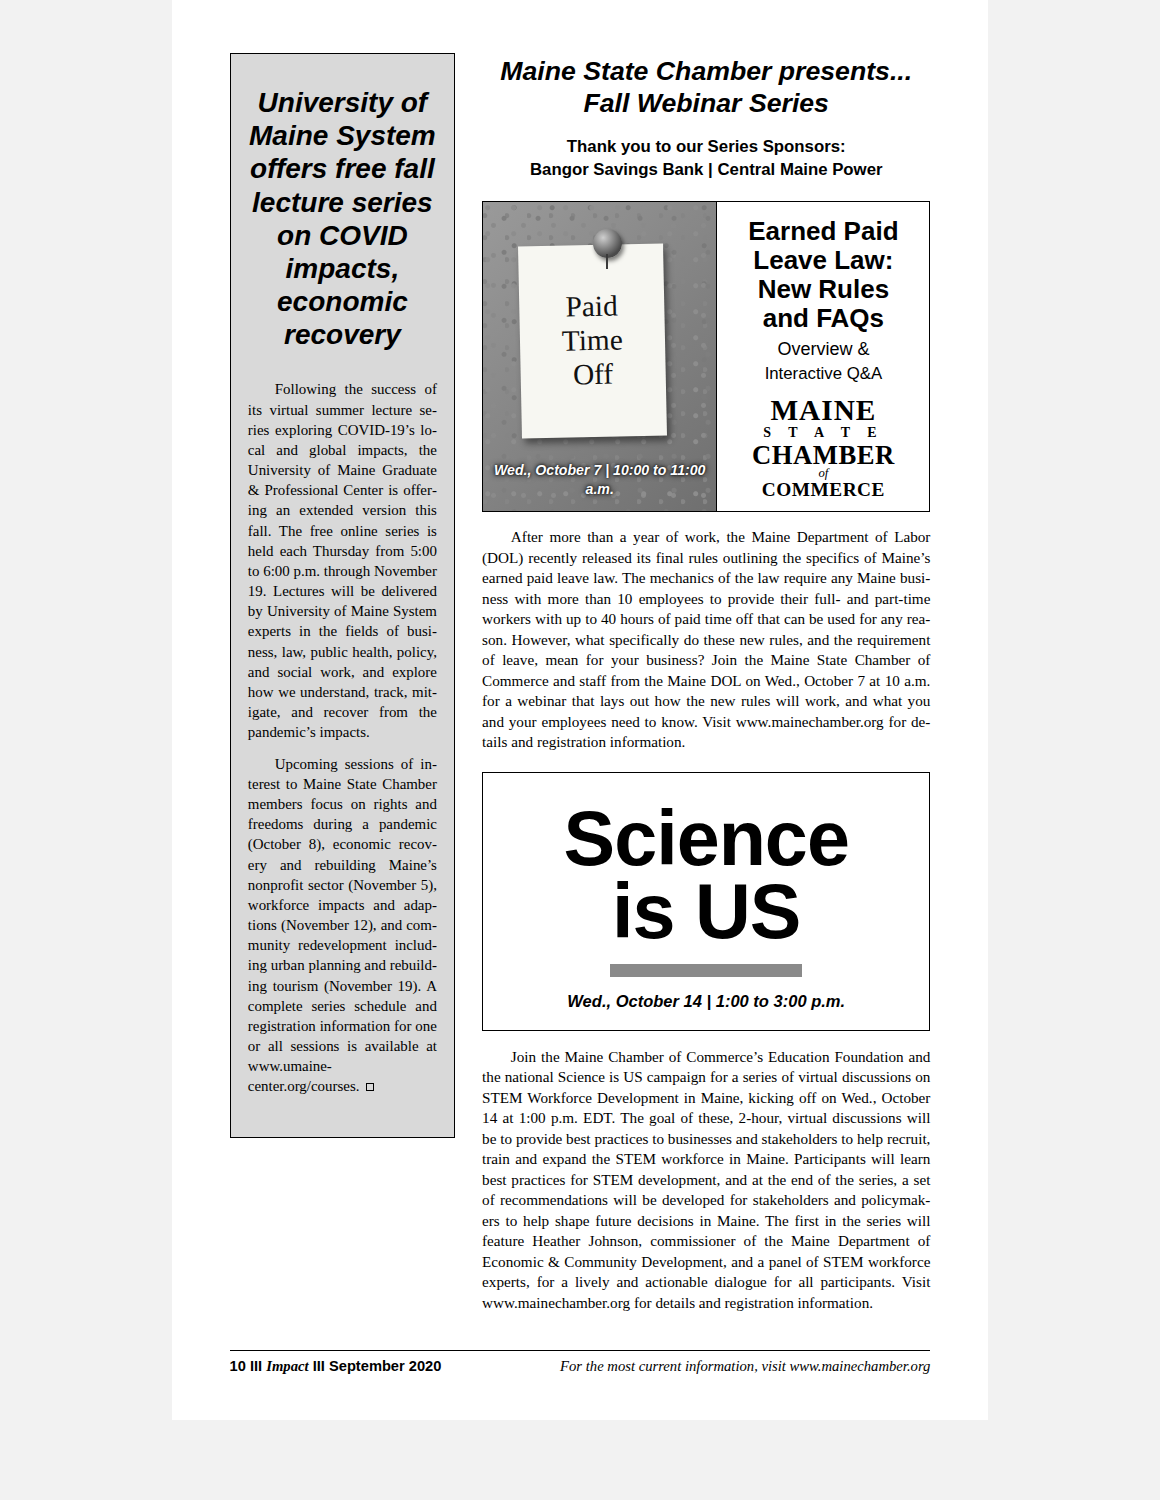University of Maine System offers free fall lecture series on COVID impacts, economic recovery
Following the success of its virtual summer lecture series exploring COVID-19’s local and global impacts, the University of Maine Graduate & Professional Center is offering an extended version this fall. The free online series is held each Thursday from 5:00 to 6:00 p.m. through November 19. Lectures will be delivered by University of Maine System experts in the fields of business, law, public health, policy, and social work, and explore how we understand, track, mitigate, and recover from the pandemic’s impacts.
Upcoming sessions of interest to Maine State Chamber members focus on rights and freedoms during a pandemic (October 8), economic recovery and rebuilding Maine’s nonprofit sector (November 5), workforce impacts and adaptions (November 12), and community redevelopment including urban planning and rebuilding tourism (November 19). A complete series schedule and registration information for one or all sessions is available at www.umaine-center.org/courses.
Maine State Chamber presents...
Fall Webinar Series
Thank you to our Series Sponsors:
Bangor Savings Bank | Central Maine Power
Paid
Time
Off
Wed., October 7 | 10:00 to 11:00 a.m.
Earned Paid
Leave Law:
New Rules
and FAQs
Overview &
Interactive Q&A
MAINE
S T A T E
CHAMBER
of
COMMERCE
After more than a year of work, the Maine Department of Labor (DOL) recently released its final rules outlining the specifics of Maine’s earned paid leave law. The mechanics of the law require any Maine business with more than 10 employees to provide their full- and part-time workers with up to 40 hours of paid time off that can be used for any reason. However, what specifically do these new rules, and the requirement of leave, mean for your business? Join the Maine State Chamber of Commerce and staff from the Maine DOL on Wed., October 7 at 10 a.m. for a webinar that lays out how the new rules will work, and what you and your employees need to know. Visit www.mainechamber.org for details and registration information.
Science
is US
Wed., October 14 | 1:00 to 3:00 p.m.
Join the Maine Chamber of Commerce’s Education Foundation and the national Science is US campaign for a series of virtual discussions on STEM Workforce Development in Maine, kicking off on Wed., October 14 at 1:00 p.m. EDT. The goal of these, 2-hour, virtual discussions will be to provide best practices to businesses and stakeholders to help recruit, train and expand the STEM workforce in Maine. Participants will learn best practices for STEM development, and at the end of the series, a set of recommendations will be developed for stakeholders and policymakers to help shape future decisions in Maine. The first in the series will feature Heather Johnson, commissioner of the Maine Department of Economic & Community Development, and a panel of STEM workforce experts, for a lively and actionable dialogue for all participants. Visit www.mainechamber.org for details and registration information.
10 III Impact III September 2020
For the most current information, visit www.mainechamber.org